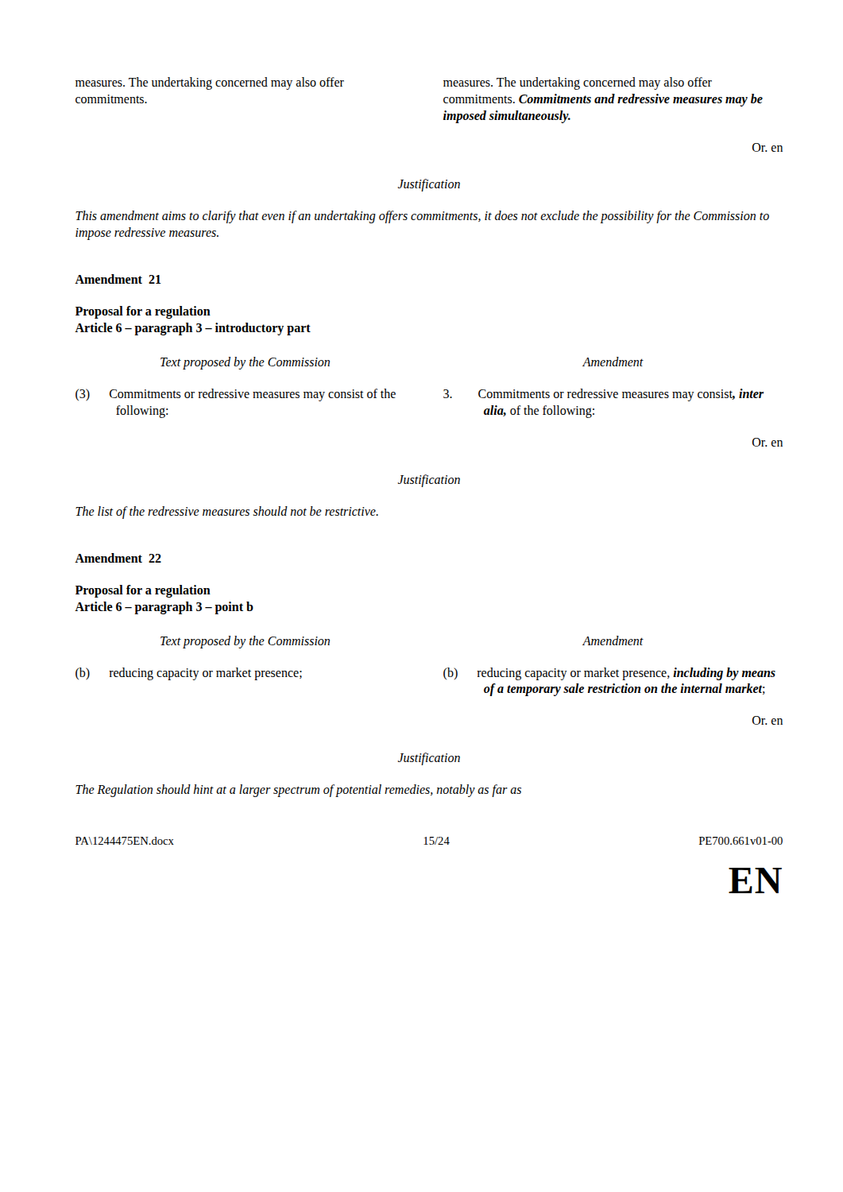measures. The undertaking concerned may also offer commitments.
measures. The undertaking concerned may also offer commitments. Commitments and redressive measures may be imposed simultaneously.
Or. en
Justification
This amendment aims to clarify that even if an undertaking offers commitments, it does not exclude the possibility for the Commission to impose redressive measures.
Amendment 21
Proposal for a regulation Article 6 – paragraph 3 – introductory part
Text proposed by the Commission
Amendment
(3) Commitments or redressive measures may consist of the following:
3. Commitments or redressive measures may consist, inter alia, of the following:
Or. en
Justification
The list of the redressive measures should not be restrictive.
Amendment 22
Proposal for a regulation Article 6 – paragraph 3 – point b
Text proposed by the Commission
Amendment
(b) reducing capacity or market presence;
(b) reducing capacity or market presence, including by means of a temporary sale restriction on the internal market;
Or. en
Justification
The Regulation should hint at a larger spectrum of potential remedies, notably as far as
PA\1244475EN.docx
15/24
PE700.661v01-00
EN